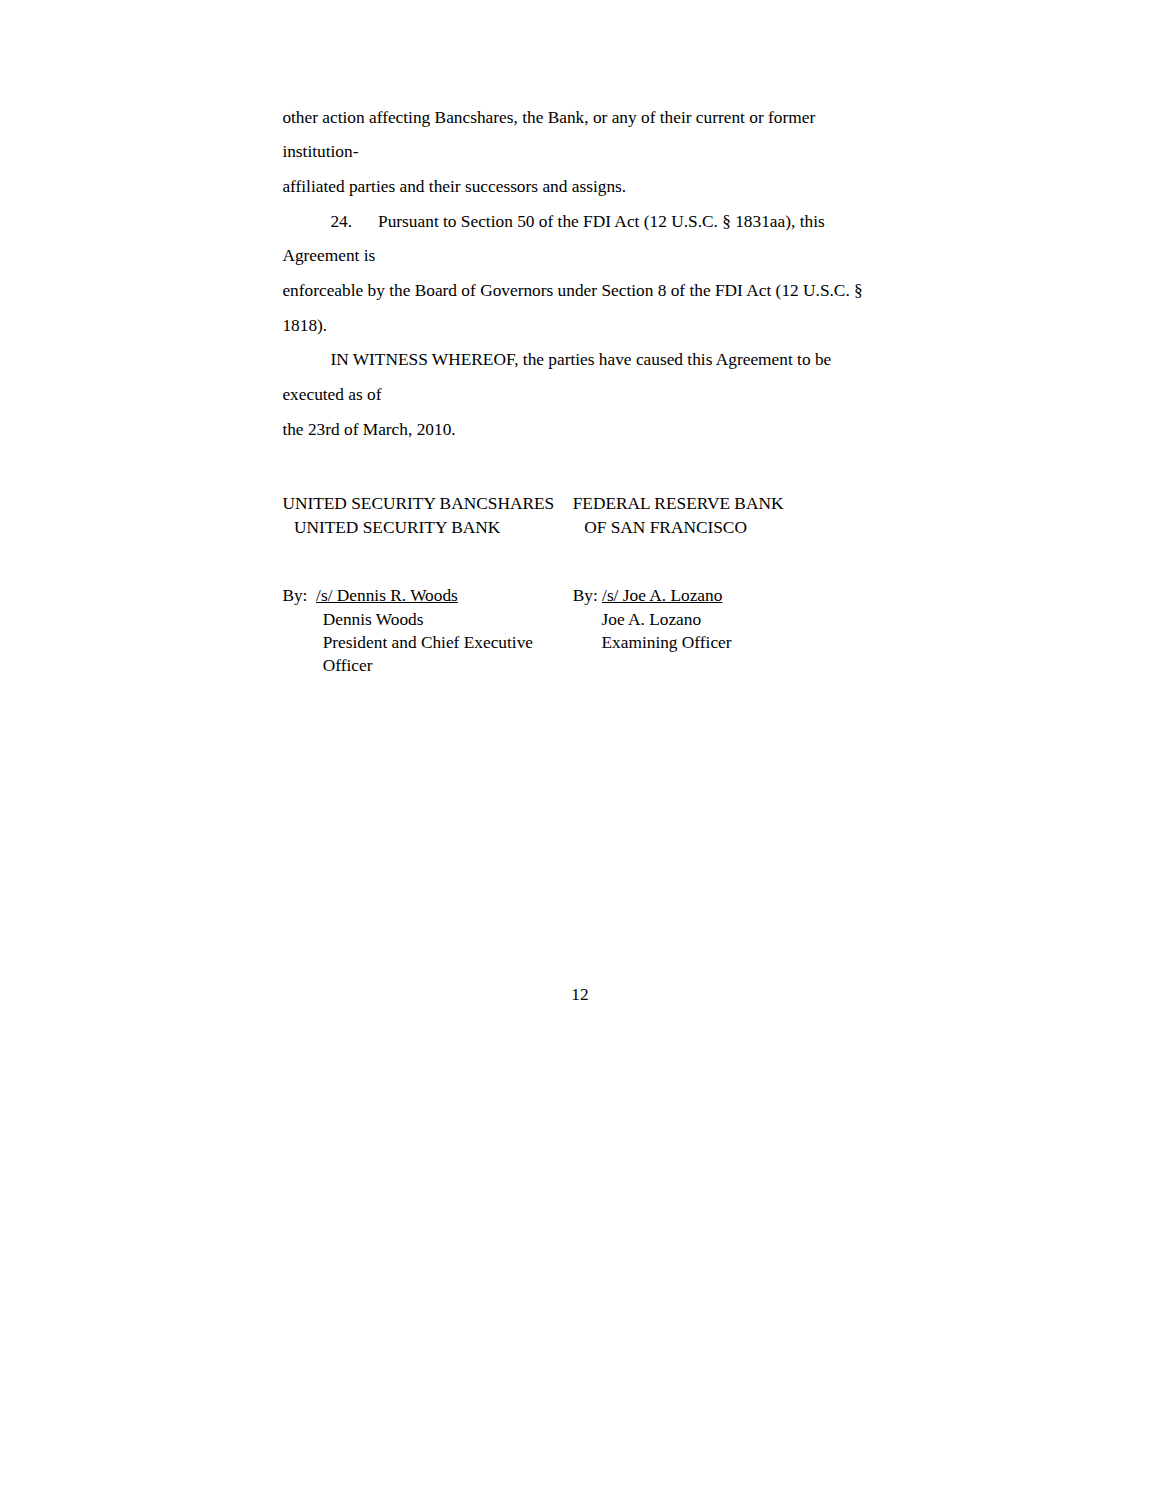other action affecting Bancshares, the Bank, or any of their current or former institution-
affiliated parties and their successors and assigns.
24. Pursuant to Section 50 of the FDI Act (12 U.S.C. § 1831aa), this Agreement is
enforceable by the Board of Governors under Section 8 of the FDI Act (12 U.S.C. § 1818).
IN WITNESS WHEREOF, the parties have caused this Agreement to be executed as of
the 23rd of March, 2010.
| UNITED SECURITY BANCSHARES UNITED SECURITY BANK | FEDERAL RESERVE BANK OF SAN FRANCISCO |
| By: /s/ Dennis R. Woods Dennis Woods President and Chief Executive Officer | By: /s/ Joe A. Lozano Joe A. Lozano Examining Officer |
12